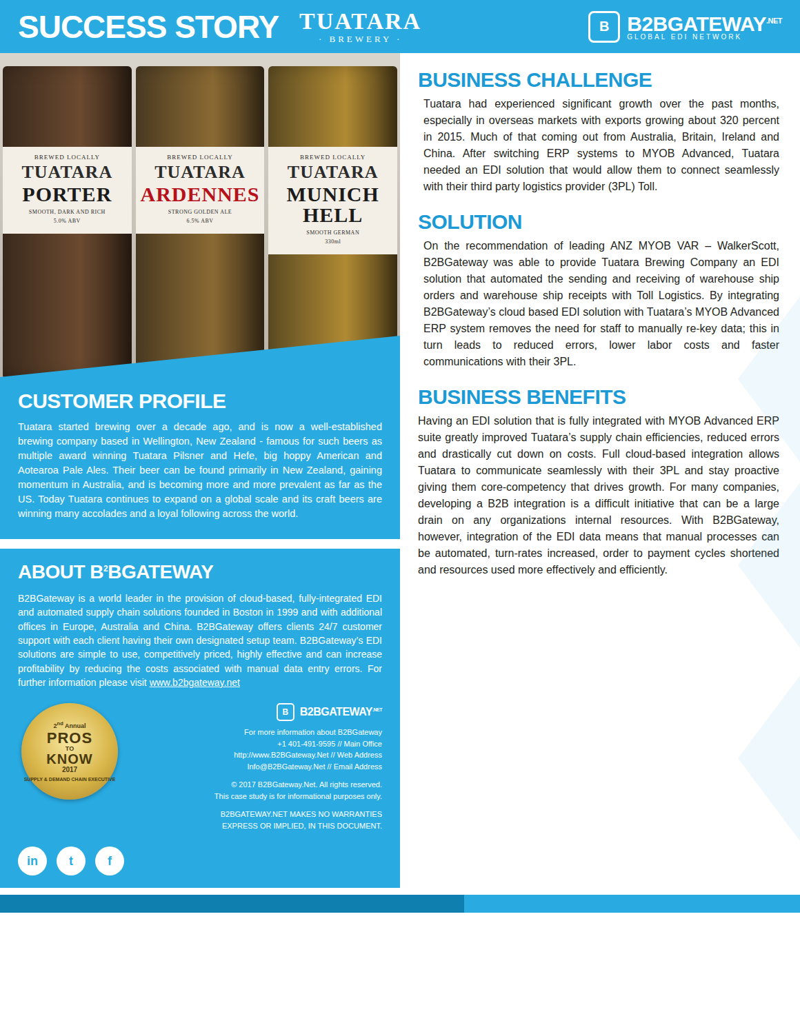SUCCESS STORY
TUATARA
· BREWERY ·
B
B2BGATEWAY.NET
GLOBAL EDI NETWORK
Brewed Locally
TUATARA
PORTER
Smooth, Dark and Rich
5.0% ABV
Brewed Locally
TUATARA
ARDENNES
Strong Golden Ale
6.5% ABV
Brewed Locally
TUATARA
MUNICH
HELL
Smooth German
330ml
CUSTOMER PROFILE
Tuatara started brewing over a decade ago, and is now a well-established brewing company based in Wellington, New Zealand - famous for such beers as multiple award winning Tuatara Pilsner and Hefe, big hoppy American and Aotearoa Pale Ales. Their beer can be found primarily in New Zealand, gaining momentum in Australia, and is becoming more and more prevalent as far as the US. Today Tuatara continues to expand on a global scale and its craft beers are winning many accolades and a loyal following across the world.
ABOUT B2BGATEWAY
B2BGateway is a world leader in the provision of cloud-based, fully-integrated EDI and automated supply chain solutions founded in Boston in 1999 and with additional offices in Europe, Australia and China. B2BGateway offers clients 24/7 customer support with each client having their own designated setup team. B2BGateway’s EDI solutions are simple to use, competitively priced, highly effective and can increase profitability by reducing the costs associated with manual data entry errors. For further information please visit www.b2bgateway.net
2nd Annual
PROS
TO
KNOW
2017
SUPPLY & DEMAND CHAIN EXECUTIVE
B
B2BGATEWAY.NET
For more information about B2BGateway
+1 401-491-9595 // Main Office
http://www.B2BGateway.Net // Web Address
Info@B2BGateway.Net // Email Address
© 2017 B2BGateway.Net. All rights reserved.
This case study is for informational purposes only.
B2BGATEWAY.NET MAKES NO WARRANTIES
EXPRESS OR IMPLIED, IN THIS DOCUMENT.
in
t
f
BUSINESS CHALLENGE
Tuatara had experienced significant growth over the past months, especially in overseas markets with exports growing about 320 percent in 2015. Much of that coming out from Australia, Britain, Ireland and China. After switching ERP systems to MYOB Advanced, Tuatara needed an EDI solution that would allow them to connect seamlessly with their third party logistics provider (3PL) Toll.
SOLUTION
On the recommendation of leading ANZ MYOB VAR – WalkerScott, B2BGateway was able to provide Tuatara Brewing Company an EDI solution that automated the sending and receiving of warehouse ship orders and warehouse ship receipts with Toll Logistics. By integrating B2BGateway’s cloud based EDI solution with Tuatara’s MYOB Advanced ERP system removes the need for staff to manually re-key data; this in turn leads to reduced errors, lower labor costs and faster communications with their 3PL.
BUSINESS BENEFITS
Having an EDI solution that is fully integrated with MYOB Advanced ERP suite greatly improved Tuatara’s supply chain efficiencies, reduced errors and drastically cut down on costs. Full cloud-based integration allows Tuatara to communicate seamlessly with their 3PL and stay proactive giving them core-competency that drives growth. For many companies, developing a B2B integration is a difficult initiative that can be a large drain on any organizations internal resources. With B2BGateway, however, integration of the EDI data means that manual processes can be automated, turn-rates increased, order to payment cycles shortened and resources used more effectively and efficiently.